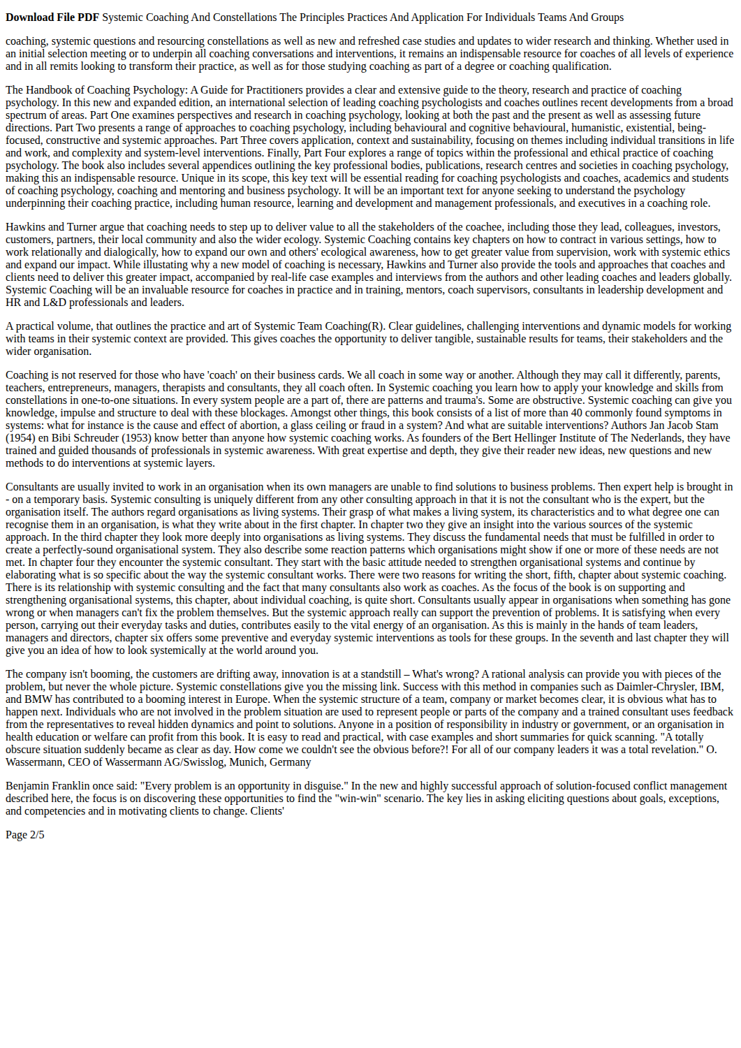Download File PDF Systemic Coaching And Constellations The Principles Practices And Application For Individuals Teams And Groups
coaching, systemic questions and resourcing constellations as well as new and refreshed case studies and updates to wider research and thinking. Whether used in an initial selection meeting or to underpin all coaching conversations and interventions, it remains an indispensable resource for coaches of all levels of experience and in all remits looking to transform their practice, as well as for those studying coaching as part of a degree or coaching qualification.
The Handbook of Coaching Psychology: A Guide for Practitioners provides a clear and extensive guide to the theory, research and practice of coaching psychology. In this new and expanded edition, an international selection of leading coaching psychologists and coaches outlines recent developments from a broad spectrum of areas. Part One examines perspectives and research in coaching psychology, looking at both the past and the present as well as assessing future directions. Part Two presents a range of approaches to coaching psychology, including behavioural and cognitive behavioural, humanistic, existential, being-focused, constructive and systemic approaches. Part Three covers application, context and sustainability, focusing on themes including individual transitions in life and work, and complexity and system-level interventions. Finally, Part Four explores a range of topics within the professional and ethical practice of coaching psychology. The book also includes several appendices outlining the key professional bodies, publications, research centres and societies in coaching psychology, making this an indispensable resource. Unique in its scope, this key text will be essential reading for coaching psychologists and coaches, academics and students of coaching psychology, coaching and mentoring and business psychology. It will be an important text for anyone seeking to understand the psychology underpinning their coaching practice, including human resource, learning and development and management professionals, and executives in a coaching role.
Hawkins and Turner argue that coaching needs to step up to deliver value to all the stakeholders of the coachee, including those they lead, colleagues, investors, customers, partners, their local community and also the wider ecology. Systemic Coaching contains key chapters on how to contract in various settings, how to work relationally and dialogically, how to expand our own and others' ecological awareness, how to get greater value from supervision, work with systemic ethics and expand our impact. While illustating why a new model of coaching is necessary, Hawkins and Turner also provide the tools and approaches that coaches and clients need to deliver this greater impact, accompanied by real-life case examples and interviews from the authors and other leading coaches and leaders globally. Systemic Coaching will be an invaluable resource for coaches in practice and in training, mentors, coach supervisors, consultants in leadership development and HR and L&D professionals and leaders.
A practical volume, that outlines the practice and art of Systemic Team Coaching(R). Clear guidelines, challenging interventions and dynamic models for working with teams in their systemic context are provided. This gives coaches the opportunity to deliver tangible, sustainable results for teams, their stakeholders and the wider organisation.
Coaching is not reserved for those who have 'coach' on their business cards. We all coach in some way or another. Although they may call it differently, parents, teachers, entrepreneurs, managers, therapists and consultants, they all coach often. In Systemic coaching you learn how to apply your knowledge and skills from constellations in one-to-one situations. In every system people are a part of, there are patterns and trauma's. Some are obstructive. Systemic coaching can give you knowledge, impulse and structure to deal with these blockages. Amongst other things, this book consists of a list of more than 40 commonly found symptoms in systems: what for instance is the cause and effect of abortion, a glass ceiling or fraud in a system? And what are suitable interventions? Authors Jan Jacob Stam (1954) en Bibi Schreuder (1953) know better than anyone how systemic coaching works. As founders of the Bert Hellinger Institute of The Nederlands, they have trained and guided thousands of professionals in systemic awareness. With great expertise and depth, they give their reader new ideas, new questions and new methods to do interventions at systemic layers.
Consultants are usually invited to work in an organisation when its own managers are unable to find solutions to business problems. Then expert help is brought in - on a temporary basis. Systemic consulting is uniquely different from any other consulting approach in that it is not the consultant who is the expert, but the organisation itself. The authors regard organisations as living systems. Their grasp of what makes a living system, its characteristics and to what degree one can recognise them in an organisation, is what they write about in the first chapter. In chapter two they give an insight into the various sources of the systemic approach. In the third chapter they look more deeply into organisations as living systems. They discuss the fundamental needs that must be fulfilled in order to create a perfectly-sound organisational system. They also describe some reaction patterns which organisations might show if one or more of these needs are not met. In chapter four they encounter the systemic consultant. They start with the basic attitude needed to strengthen organisational systems and continue by elaborating what is so specific about the way the systemic consultant works. There were two reasons for writing the short, fifth, chapter about systemic coaching. There is its relationship with systemic consulting and the fact that many consultants also work as coaches. As the focus of the book is on supporting and strengthening organisational systems, this chapter, about individual coaching, is quite short. Consultants usually appear in organisations when something has gone wrong or when managers can't fix the problem themselves. But the systemic approach really can support the prevention of problems. It is satisfying when every person, carrying out their everyday tasks and duties, contributes easily to the vital energy of an organisation. As this is mainly in the hands of team leaders, managers and directors, chapter six offers some preventive and everyday systemic interventions as tools for these groups. In the seventh and last chapter they will give you an idea of how to look systemically at the world around you.
The company isn't booming, the customers are drifting away, innovation is at a standstill – What's wrong? A rational analysis can provide you with pieces of the problem, but never the whole picture. Systemic constellations give you the missing link. Success with this method in companies such as Daimler-Chrysler, IBM, and BMW has contributed to a booming interest in Europe. When the systemic structure of a team, company or market becomes clear, it is obvious what has to happen next. Individuals who are not involved in the problem situation are used to represent people or parts of the company and a trained consultant uses feedback from the representatives to reveal hidden dynamics and point to solutions. Anyone in a position of responsibility in industry or government, or an organisation in health education or welfare can profit from this book. It is easy to read and practical, with case examples and short summaries for quick scanning. "A totally obscure situation suddenly became as clear as day. How come we couldn't see the obvious before?! For all of our company leaders it was a total revelation." O. Wassermann, CEO of Wassermann AG/Swisslog, Munich, Germany
Benjamin Franklin once said: "Every problem is an opportunity in disguise." In the new and highly successful approach of solution-focused conflict management described here, the focus is on discovering these opportunities to find the "win-win" scenario. The key lies in asking eliciting questions about goals, exceptions, and competencies and in motivating clients to change. Clients'
Page 2/5